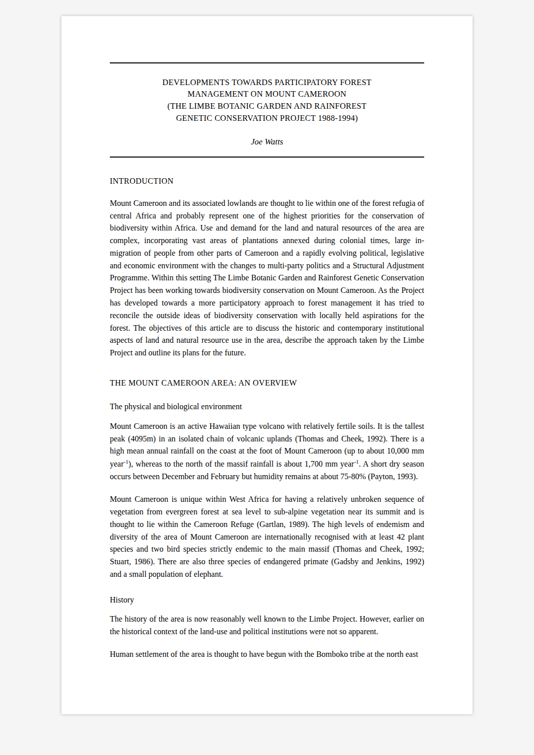DEVELOPMENTS TOWARDS PARTICIPATORY FOREST
MANAGEMENT ON MOUNT CAMEROON
(THE LIMBE BOTANIC GARDEN AND RAINFOREST
GENETIC CONSERVATION PROJECT 1988-1994)
Joe Watts
INTRODUCTION
Mount Cameroon and its associated lowlands are thought to lie within one of the forest refugia of central Africa and probably represent one of the highest priorities for the conservation of biodiversity within Africa. Use and demand for the land and natural resources of the area are complex, incorporating vast areas of plantations annexed during colonial times, large in-migration of people from other parts of Cameroon and a rapidly evolving political, legislative and economic environment with the changes to multi-party politics and a Structural Adjustment Programme. Within this setting The Limbe Botanic Garden and Rainforest Genetic Conservation Project has been working towards biodiversity conservation on Mount Cameroon. As the Project has developed towards a more participatory approach to forest management it has tried to reconcile the outside ideas of biodiversity conservation with locally held aspirations for the forest. The objectives of this article are to discuss the historic and contemporary institutional aspects of land and natural resource use in the area, describe the approach taken by the Limbe Project and outline its plans for the future.
THE MOUNT CAMEROON AREA: AN OVERVIEW
The physical and biological environment
Mount Cameroon is an active Hawaiian type volcano with relatively fertile soils. It is the tallest peak (4095m) in an isolated chain of volcanic uplands (Thomas and Cheek, 1992). There is a high mean annual rainfall on the coast at the foot of Mount Cameroon (up to about 10,000 mm year-1), whereas to the north of the massif rainfall is about 1,700 mm year-1. A short dry season occurs between December and February but humidity remains at about 75-80% (Payton, 1993).
Mount Cameroon is unique within West Africa for having a relatively unbroken sequence of vegetation from evergreen forest at sea level to sub-alpine vegetation near its summit and is thought to lie within the Cameroon Refuge (Gartlan, 1989). The high levels of endemism and diversity of the area of Mount Cameroon are internationally recognised with at least 42 plant species and two bird species strictly endemic to the main massif (Thomas and Cheek, 1992; Stuart, 1986). There are also three species of endangered primate (Gadsby and Jenkins, 1992) and a small population of elephant.
History
The history of the area is now reasonably well known to the Limbe Project. However, earlier on the historical context of the land-use and political institutions were not so apparent.
Human settlement of the area is thought to have begun with the Bomboko tribe at the north east